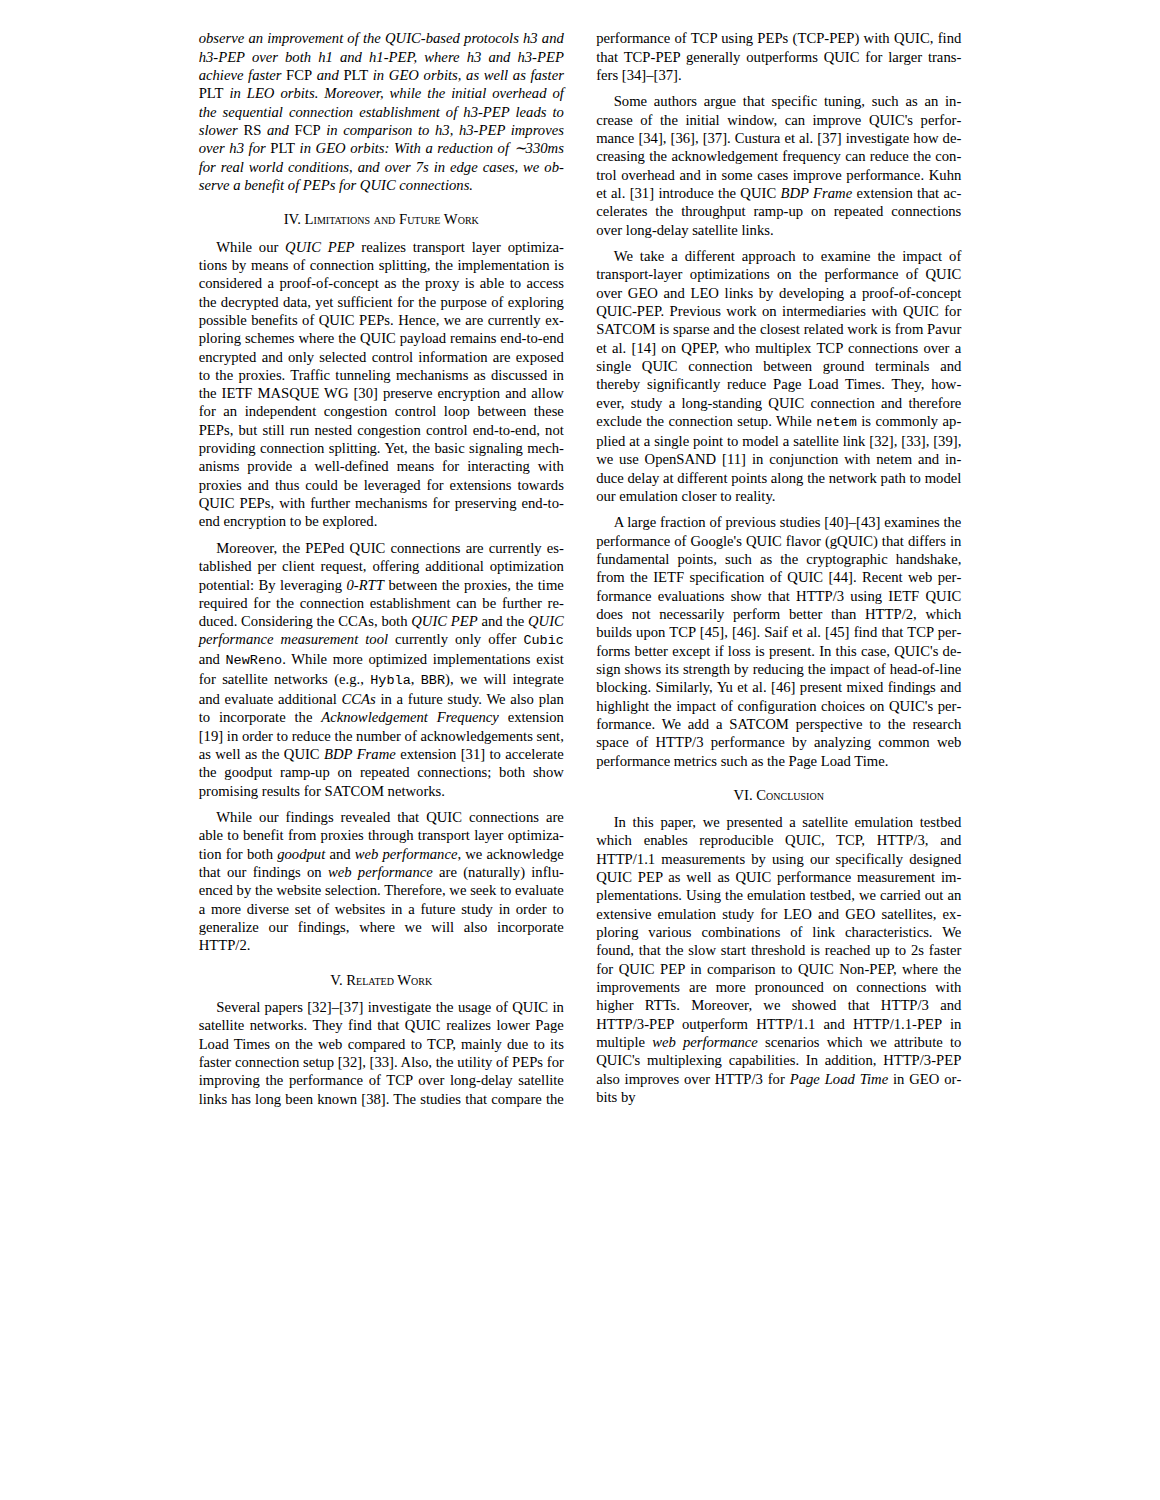observe an improvement of the QUIC-based protocols h3 and h3-PEP over both h1 and h1-PEP, where h3 and h3-PEP achieve faster FCP and PLT in GEO orbits, as well as faster PLT in LEO orbits. Moreover, while the initial overhead of the sequential connection establishment of h3-PEP leads to slower RS and FCP in comparison to h3, h3-PEP improves over h3 for PLT in GEO orbits: With a reduction of ∼330ms for real world conditions, and over 7s in edge cases, we observe a benefit of PEPs for QUIC connections.
IV. Limitations and Future Work
While our QUIC PEP realizes transport layer optimizations by means of connection splitting, the implementation is considered a proof-of-concept as the proxy is able to access the decrypted data, yet sufficient for the purpose of exploring possible benefits of QUIC PEPs. Hence, we are currently exploring schemes where the QUIC payload remains end-to-end encrypted and only selected control information are exposed to the proxies. Traffic tunneling mechanisms as discussed in the IETF MASQUE WG [30] preserve encryption and allow for an independent congestion control loop between these PEPs, but still run nested congestion control end-to-end, not providing connection splitting. Yet, the basic signaling mechanisms provide a well-defined means for interacting with proxies and thus could be leveraged for extensions towards QUIC PEPs, with further mechanisms for preserving end-to-end encryption to be explored.
Moreover, the PEPed QUIC connections are currently established per client request, offering additional optimization potential: By leveraging 0-RTT between the proxies, the time required for the connection establishment can be further reduced. Considering the CCAs, both QUIC PEP and the QUIC performance measurement tool currently only offer Cubic and NewReno. While more optimized implementations exist for satellite networks (e.g., Hybla, BBR), we will integrate and evaluate additional CCAs in a future study. We also plan to incorporate the Acknowledgement Frequency extension [19] in order to reduce the number of acknowledgements sent, as well as the QUIC BDP Frame extension [31] to accelerate the goodput ramp-up on repeated connections; both show promising results for SATCOM networks.
While our findings revealed that QUIC connections are able to benefit from proxies through transport layer optimization for both goodput and web performance, we acknowledge that our findings on web performance are (naturally) influenced by the website selection. Therefore, we seek to evaluate a more diverse set of websites in a future study in order to generalize our findings, where we will also incorporate HTTP/2.
V. Related Work
Several papers [32]–[37] investigate the usage of QUIC in satellite networks. They find that QUIC realizes lower Page Load Times on the web compared to TCP, mainly due to its faster connection setup [32], [33]. Also, the utility of PEPs for improving the performance of TCP over long-delay satellite links has long been known [38]. The studies that compare the performance of TCP using PEPs (TCP-PEP) with QUIC, find that TCP-PEP generally outperforms QUIC for larger transfers [34]–[37].
Some authors argue that specific tuning, such as an increase of the initial window, can improve QUIC's performance [34], [36], [37]. Custura et al. [37] investigate how decreasing the acknowledgement frequency can reduce the control overhead and in some cases improve performance. Kuhn et al. [31] introduce the QUIC BDP Frame extension that accelerates the throughput ramp-up on repeated connections over long-delay satellite links.
We take a different approach to examine the impact of transport-layer optimizations on the performance of QUIC over GEO and LEO links by developing a proof-of-concept QUIC-PEP. Previous work on intermediaries with QUIC for SATCOM is sparse and the closest related work is from Pavur et al. [14] on QPEP, who multiplex TCP connections over a single QUIC connection between ground terminals and thereby significantly reduce Page Load Times. They, however, study a long-standing QUIC connection and therefore exclude the connection setup. While netem is commonly applied at a single point to model a satellite link [32], [33], [39], we use OpenSAND [11] in conjunction with netem and induce delay at different points along the network path to model our emulation closer to reality.
A large fraction of previous studies [40]–[43] examines the performance of Google's QUIC flavor (gQUIC) that differs in fundamental points, such as the cryptographic handshake, from the IETF specification of QUIC [44]. Recent web performance evaluations show that HTTP/3 using IETF QUIC does not necessarily perform better than HTTP/2, which builds upon TCP [45], [46]. Saif et al. [45] find that TCP performs better except if loss is present. In this case, QUIC's design shows its strength by reducing the impact of head-of-line blocking. Similarly, Yu et al. [46] present mixed findings and highlight the impact of configuration choices on QUIC's performance. We add a SATCOM perspective to the research space of HTTP/3 performance by analyzing common web performance metrics such as the Page Load Time.
VI. Conclusion
In this paper, we presented a satellite emulation testbed which enables reproducible QUIC, TCP, HTTP/3, and HTTP/1.1 measurements by using our specifically designed QUIC PEP as well as QUIC performance measurement implementations. Using the emulation testbed, we carried out an extensive emulation study for LEO and GEO satellites, exploring various combinations of link characteristics. We found, that the slow start threshold is reached up to 2s faster for QUIC PEP in comparison to QUIC Non-PEP, where the improvements are more pronounced on connections with higher RTTs. Moreover, we showed that HTTP/3 and HTTP/3-PEP outperform HTTP/1.1 and HTTP/1.1-PEP in multiple web performance scenarios which we attribute to QUIC's multiplexing capabilities. In addition, HTTP/3-PEP also improves over HTTP/3 for Page Load Time in GEO orbits by